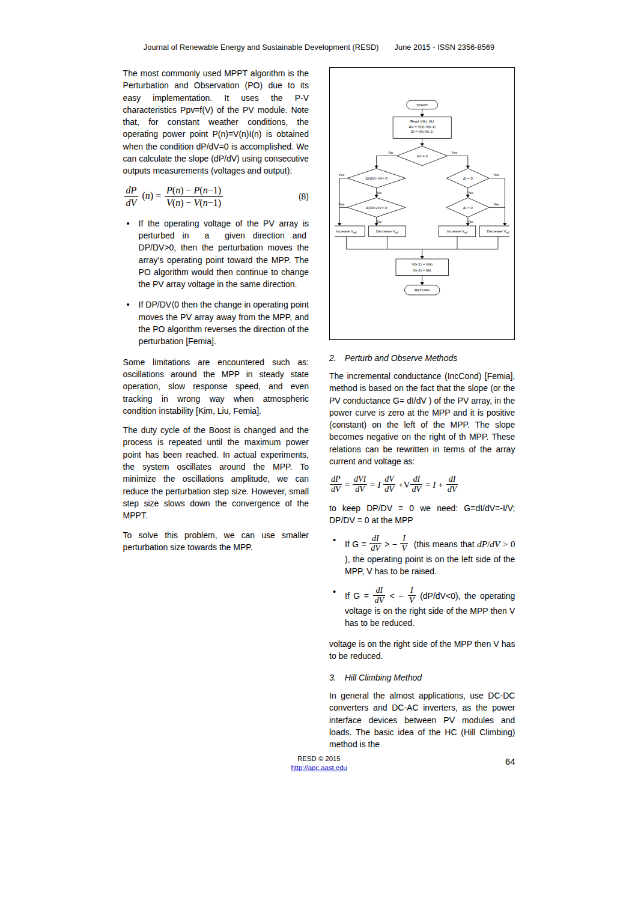Journal of Renewable Energy and Sustainable Development (RESD) June 2015 - ISSN 2356-8569
The most commonly used MPPT algorithm is the Perturbation and Observation (PO) due to its easy implementation. It uses the P-V characteristics Ppv=f(V) of the PV module. Note that, for constant weather conditions, the operating power point P(n)=V(n)I(n) is obtained when the condition dP/dV=0 is accomplished. We can calculate the slope (dP/dV) using consecutive outputs measurements (voltages and output):
dP dV (n) = P(n) − P(n−1) V(n) − V(n−1) (8)
If the operating voltage of the PV array is perturbed in a given direction and DP/DV>0, then the perturbation moves the array's operating point toward the MPP. The PO algorithm would then continue to change the PV array voltage in the same direction.
If DP/DV⟨0 then the change in operating point moves the PV array away from the MPP, and the PO algorithm reverses the direction of the perturbation [Femia].
Some limitations are encountered such as: oscillations around the MPP in steady state operation, slow response speed, and even tracking in wrong way when atmospheric condition instability [Kim, Liu, Femia].
The duty cycle of the Boost is changed and the process is repeated until the maximum power point has been reached. In actual experiments, the system oscillates around the MPP. To minimize the oscillations amplitude, we can reduce the perturbation step size. However, small step size slows down the convergence of the MPPT.
To solve this problem, we can use smaller perturbation size towards the MPP.
START Read V(k), I(k) ΔV = V(k)-V(k-1) ΔI = I(k)-I(k-1) ΔV = 0 No Yes ΔI/ΔV+ I/V= 0 Yes No ΔI = 0 Yes No ΔI/ΔV+I/V> 0 Yes No ΔI > 0 Yes No Increase Vref Decrease Vref Increase Vref Decrease Vref V(k-1) = V(k) I(k-1) = I(k) RETURN
2. Perturb and Observe Methods
The incremental conductance (IncCond) [Femia], method is based on the fact that the slope (or the PV conductance G= dI/dV ) of the PV array, in the power curve is zero at the MPP and it is positive (constant) on the left of the MPP. The slope becomes negative on the right of th MPP. These relations can be rewritten in terms of the array current and voltage as:
dP dV = dVI dV = I dV dV +VdI dV = I + dI dV
to keep DP/DV = 0 we need: G=dI/dV=-I/V; DP/DV = 0 at the MPP
If G = dI dV > − IV (this means that dP/dV > 0 ), the operating point is on the left side of the MPP, V has to be raised.
If G = dI dV < − IV (dP/dV<0), the operating voltage is on the right side of the MPP then V has to be reduced.
voltage is on the right side of the MPP then V has to be reduced.
3. Hill Climbing Method
In general the almost applications, use DC-DC converters and DC-AC inverters, as the power interface devices between PV modules and loads. The basic idea of the HC (Hill Climbing) method is the
RESD © 2015
http://apc.aast.edu
64